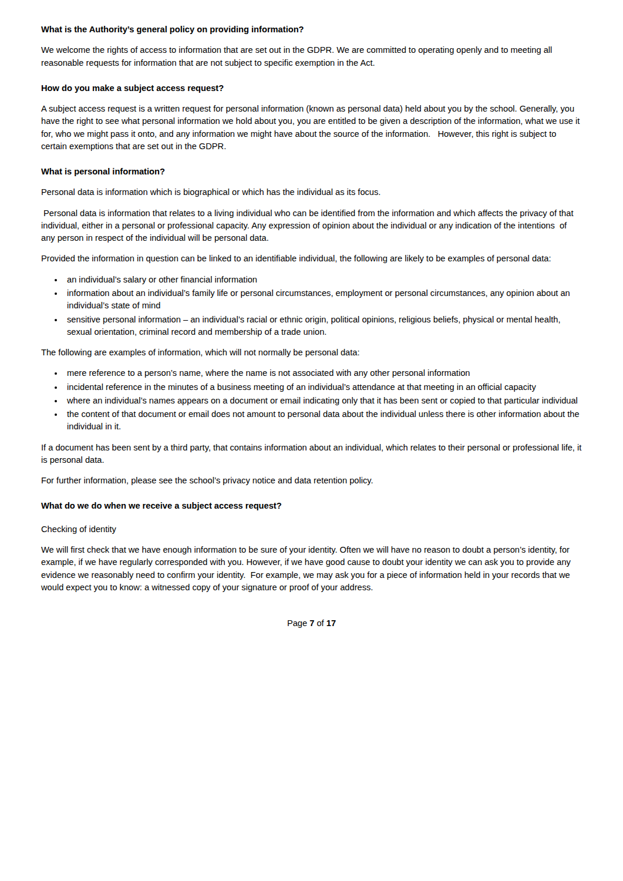What is the Authority’s general policy on providing information?
We welcome the rights of access to information that are set out in the GDPR. We are committed to operating openly and to meeting all reasonable requests for information that are not subject to specific exemption in the Act.
How do you make a subject access request?
A subject access request is a written request for personal information (known as personal data) held about you by the school. Generally, you have the right to see what personal information we hold about you, you are entitled to be given a description of the information, what we use it for, who we might pass it onto, and any information we might have about the source of the information. However, this right is subject to certain exemptions that are set out in the GDPR.
What is personal information?
Personal data is information which is biographical or which has the individual as its focus.
Personal data is information that relates to a living individual who can be identified from the information and which affects the privacy of that individual, either in a personal or professional capacity. Any expression of opinion about the individual or any indication of the intentions of any person in respect of the individual will be personal data.
Provided the information in question can be linked to an identifiable individual, the following are likely to be examples of personal data:
an individual’s salary or other financial information
information about an individual’s family life or personal circumstances, employment or personal circumstances, any opinion about an individual’s state of mind
sensitive personal information – an individual’s racial or ethnic origin, political opinions, religious beliefs, physical or mental health, sexual orientation, criminal record and membership of a trade union.
The following are examples of information, which will not normally be personal data:
mere reference to a person’s name, where the name is not associated with any other personal information
incidental reference in the minutes of a business meeting of an individual’s attendance at that meeting in an official capacity
where an individual’s names appears on a document or email indicating only that it has been sent or copied to that particular individual
the content of that document or email does not amount to personal data about the individual unless there is other information about the individual in it.
If a document has been sent by a third party, that contains information about an individual, which relates to their personal or professional life, it is personal data.
For further information, please see the school’s privacy notice and data retention policy.
What do we do when we receive a subject access request?
Checking of identity
We will first check that we have enough information to be sure of your identity. Often we will have no reason to doubt a person’s identity, for example, if we have regularly corresponded with you. However, if we have good cause to doubt your identity we can ask you to provide any evidence we reasonably need to confirm your identity. For example, we may ask you for a piece of information held in your records that we would expect you to know: a witnessed copy of your signature or proof of your address.
Page 7 of 17